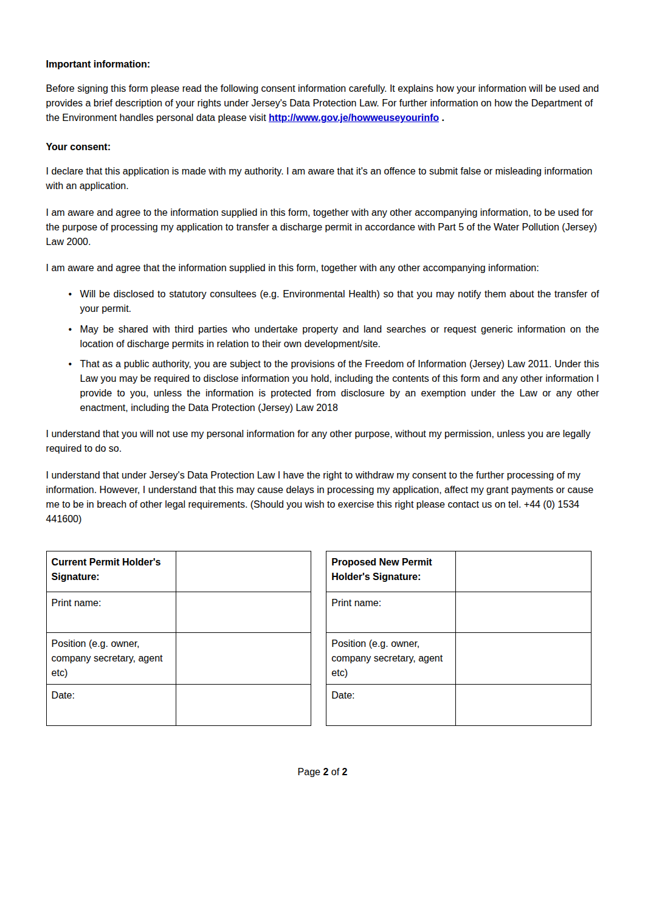Important information:
Before signing this form please read the following consent information carefully. It explains how your information will be used and provides a brief description of your rights under Jersey's Data Protection Law. For further information on how the Department of the Environment handles personal data please visit http://www.gov.je/howweuseyourinfo .
Your consent:
I declare that this application is made with my authority. I am aware that it's an offence to submit false or misleading information with an application.
I am aware and agree to the information supplied in this form, together with any other accompanying information, to be used for the purpose of processing my application to transfer a discharge permit in accordance with Part 5 of the Water Pollution (Jersey) Law 2000.
I am aware and agree that the information supplied in this form, together with any other accompanying information:
Will be disclosed to statutory consultees (e.g. Environmental Health) so that you may notify them about the transfer of your permit.
May be shared with third parties who undertake property and land searches or request generic information on the location of discharge permits in relation to their own development/site.
That as a public authority, you are subject to the provisions of the Freedom of Information (Jersey) Law 2011. Under this Law you may be required to disclose information you hold, including the contents of this form and any other information I provide to you, unless the information is protected from disclosure by an exemption under the Law or any other enactment, including the Data Protection (Jersey) Law 2018
I understand that you will not use my personal information for any other purpose, without my permission, unless you are legally required to do so.
I understand that under Jersey's Data Protection Law I have the right to withdraw my consent to the further processing of my information. However, I understand that this may cause delays in processing my application, affect my grant payments or cause me to be in breach of other legal requirements. (Should you wish to exercise this right please contact us on tel. +44 (0) 1534 441600)
| Current Permit Holder's Signature: | |
| Print name: | |
| Position (e.g. owner, company secretary, agent etc) | |
| Date: | |
| Proposed New Permit Holder's Signature: | |
| Print name: | |
| Position (e.g. owner, company secretary, agent etc) | |
| Date: | |
Page 2 of 2